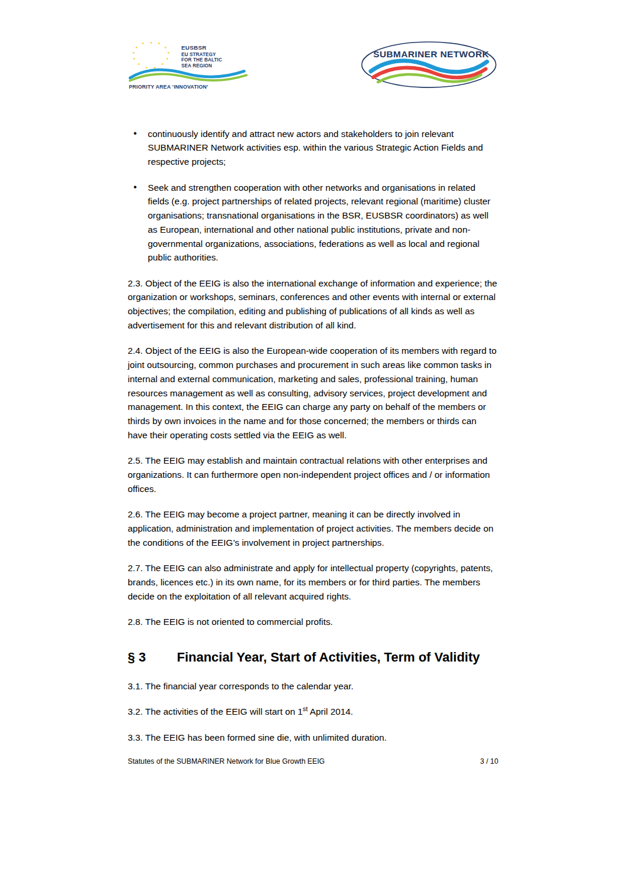★ ★ ★ ★ ★ ★ ★ ★ ★ ★ ★ ★ ★
EUSBSR
EU STRATEGY
FOR THE BALTIC
SEA REGION
PRIORITY AREA ‘INNOVATION’
SUBMARINER NETWORK
continuously identify and attract new actors and stakeholders to join relevant SUBMARINER Network activities esp. within the various Strategic Action Fields and respective projects;
Seek and strengthen cooperation with other networks and organisations in related fields (e.g. project partnerships of related projects, relevant regional (maritime) cluster organisations; transnational organisations in the BSR, EUSBSR coordinators) as well as European, international and other national public institutions, private and non-governmental organizations, associations, federations as well as local and regional public authorities.
2.3. Object of the EEIG is also the international exchange of information and experience; the organization or workshops, seminars, conferences and other events with internal or external objectives; the compilation, editing and publishing of publications of all kinds as well as advertisement for this and relevant distribution of all kind.
2.4. Object of the EEIG is also the European-wide cooperation of its members with regard to joint outsourcing, common purchases and procurement in such areas like common tasks in internal and external communication, marketing and sales, professional training, human resources management as well as consulting, advisory services, project development and management. In this context, the EEIG can charge any party on behalf of the members or thirds by own invoices in the name and for those concerned; the members or thirds can have their operating costs settled via the EEIG as well.
2.5. The EEIG may establish and maintain contractual relations with other enterprises and organizations. It can furthermore open non-independent project offices and / or information offices.
2.6. The EEIG may become a project partner, meaning it can be directly involved in application, administration and implementation of project activities. The members decide on the conditions of the EEIG’s involvement in project partnerships.
2.7. The EEIG can also administrate and apply for intellectual property (copyrights, patents, brands, licences etc.) in its own name, for its members or for third parties. The members decide on the exploitation of all relevant acquired rights.
2.8. The EEIG is not oriented to commercial profits.
§ 3 Financial Year, Start of Activities, Term of Validity
3.1. The financial year corresponds to the calendar year.
3.2. The activities of the EEIG will start on 1st April 2014.
3.3. The EEIG has been formed sine die, with unlimited duration.
Statutes of the SUBMARINER Network for Blue Growth EEIG 3 / 10